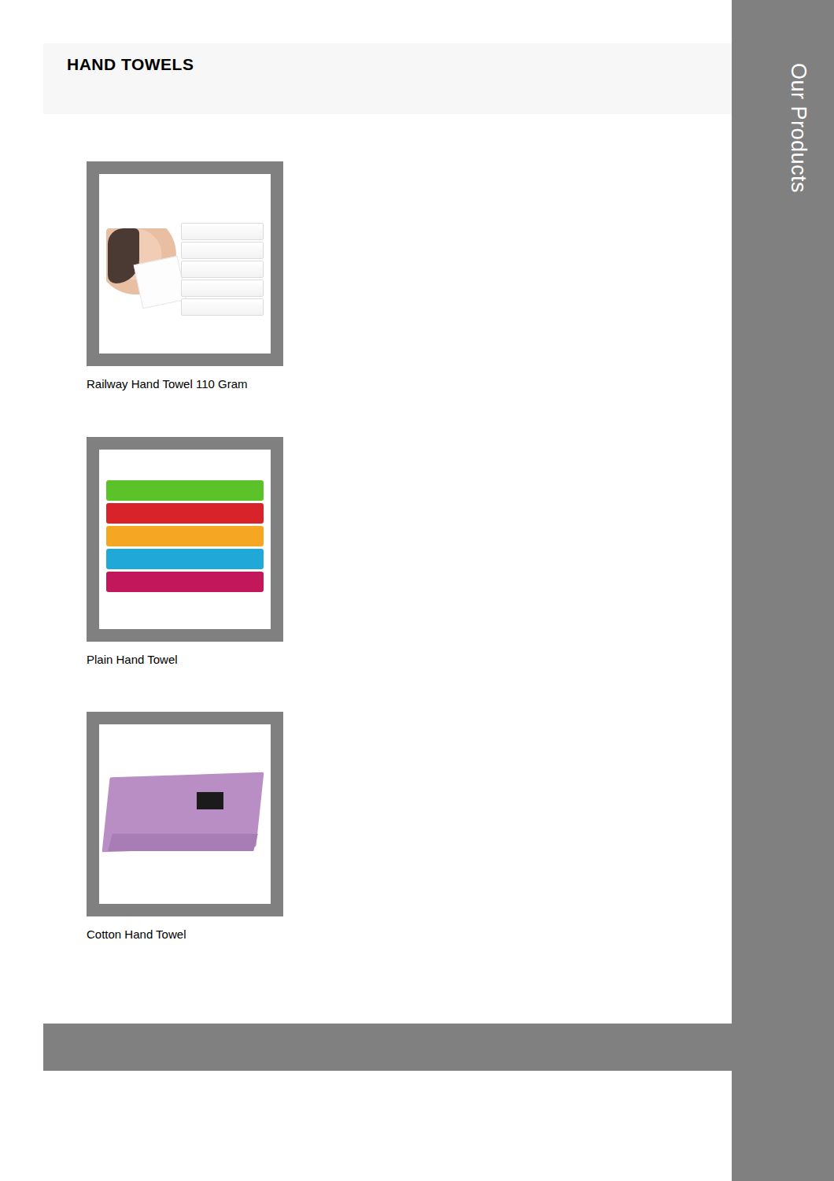Our Products
HAND TOWELS
Railway Hand Towel 110 Gram
Plain Hand Towel
Cotton Hand Towel